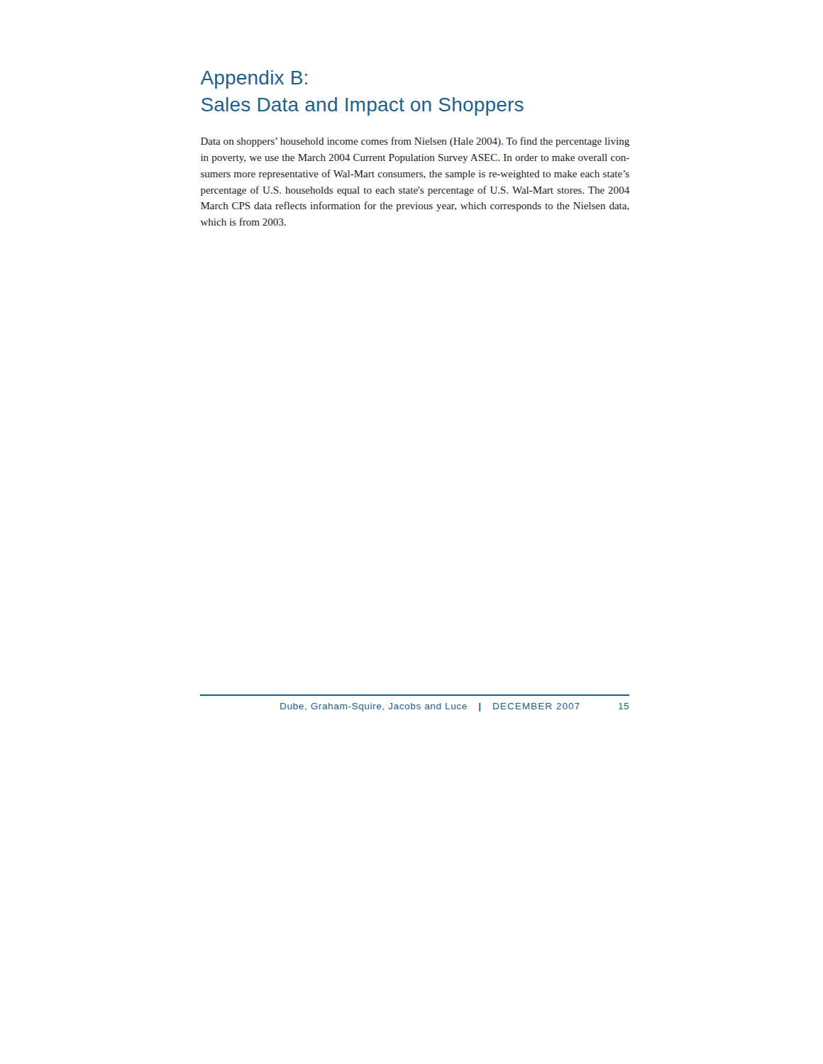Appendix B:Sales Data and Impact on Shoppers
Data on shoppers’ household income comes from Nielsen (Hale 2004). To find the percentage living in poverty, we use the March 2004 Current Population Survey ASEC. In order to make overall consumers more representative of Wal-Mart consumers, the sample is re-weighted to make each state’s percentage of U.S. households equal to each state's percentage of U.S. Wal-Mart stores. The 2004 March CPS data reflects information for the previous year, which corresponds to the Nielsen data, which is from 2003.
Dube, Graham-Squire, Jacobs and Luce | DECEMBER 2007 15